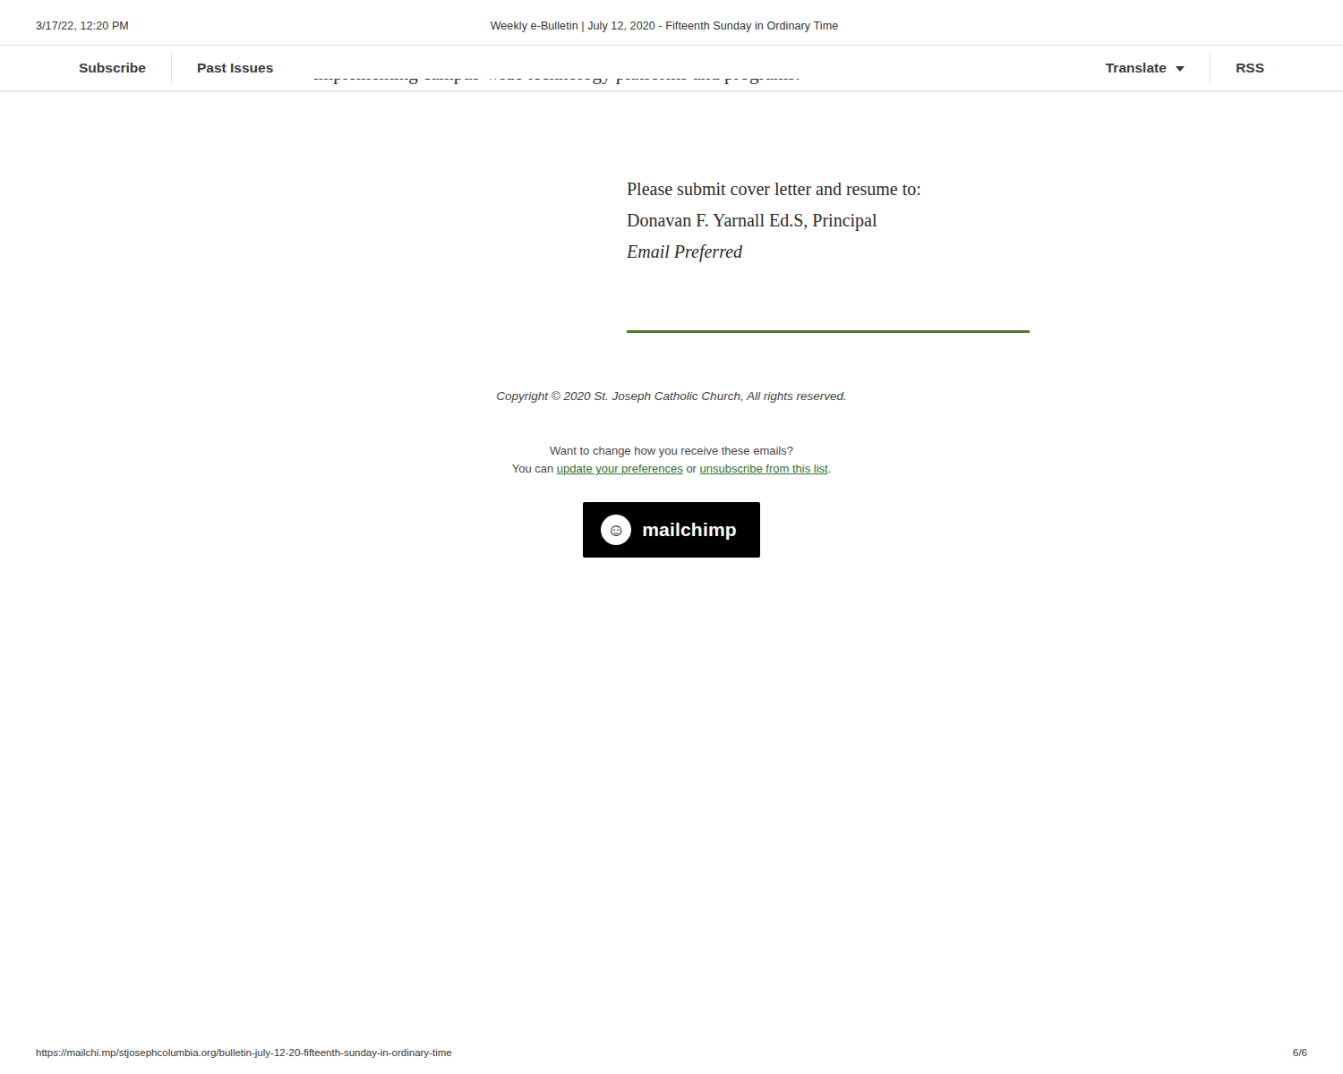3/17/22, 12:20 PM
Weekly e-Bulletin | July 12, 2020 - Fifteenth Sunday in Ordinary Time
Subscribe
Past Issues
Translate
RSS
implementing campus-wide technology platforms and programs.
Please submit cover letter and resume to:
Donavan F. Yarnall Ed.S, Principal
Email Preferred
Copyright © 2020 St. Joseph Catholic Church, All rights reserved.
Want to change how you receive these emails?
You can update your preferences or unsubscribe from this list.
☺
mailchimp
https://mailchi.mp/stjosephcolumbia.org/bulletin-july-12-20-fifteenth-sunday-in-ordinary-time
6/6